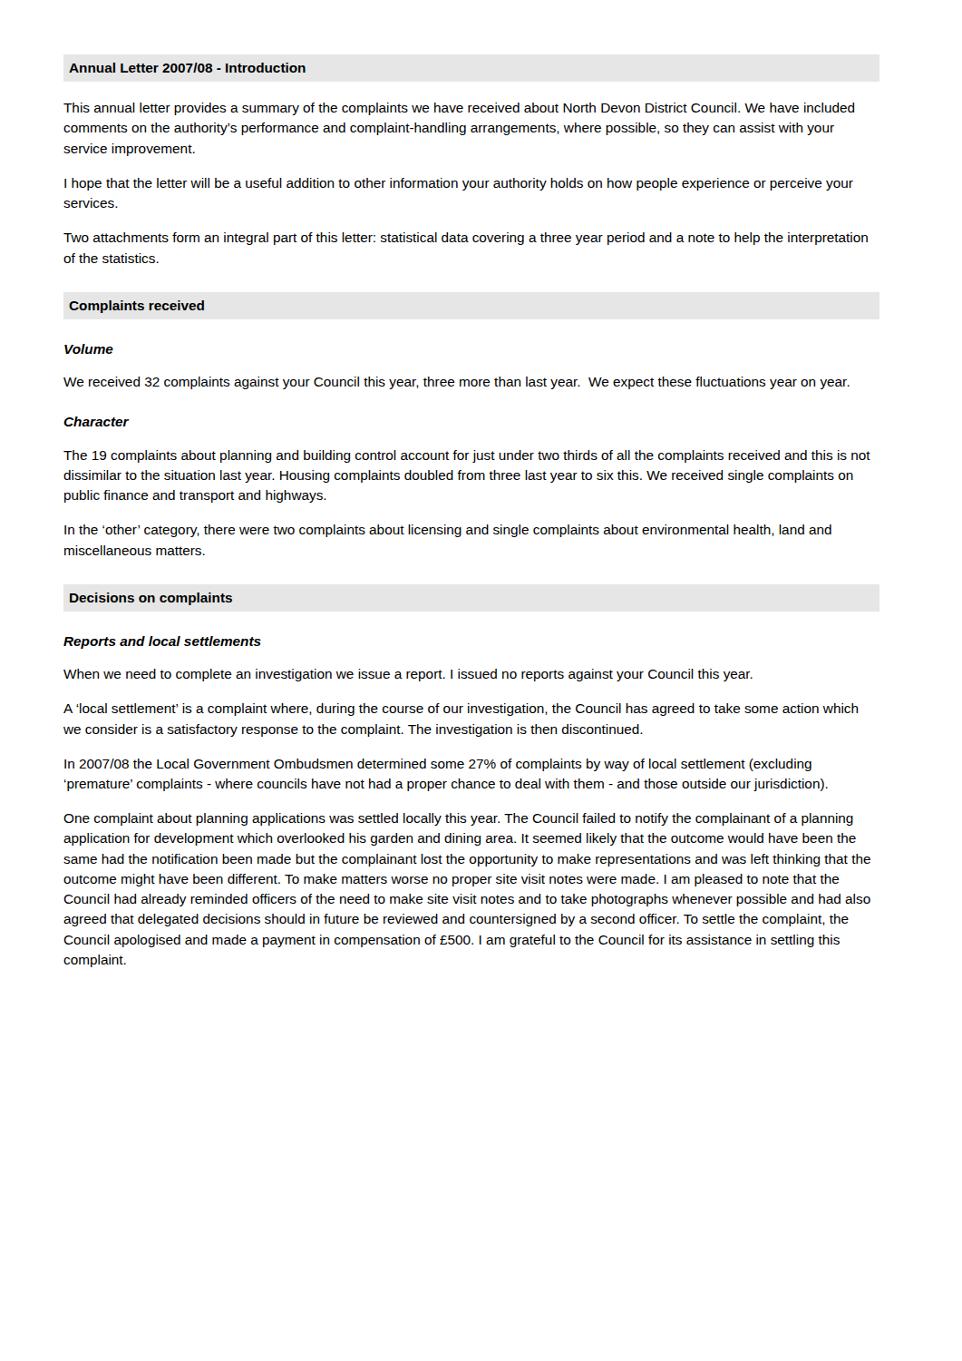Annual Letter 2007/08 - Introduction
This annual letter provides a summary of the complaints we have received about North Devon District Council. We have included comments on the authority’s performance and complaint-handling arrangements, where possible, so they can assist with your service improvement.
I hope that the letter will be a useful addition to other information your authority holds on how people experience or perceive your services.
Two attachments form an integral part of this letter: statistical data covering a three year period and a note to help the interpretation of the statistics.
Complaints received
Volume
We received 32 complaints against your Council this year, three more than last year. We expect these fluctuations year on year.
Character
The 19 complaints about planning and building control account for just under two thirds of all the complaints received and this is not dissimilar to the situation last year. Housing complaints doubled from three last year to six this. We received single complaints on public finance and transport and highways.
In the ‘other’ category, there were two complaints about licensing and single complaints about environmental health, land and miscellaneous matters.
Decisions on complaints
Reports and local settlements
When we need to complete an investigation we issue a report. I issued no reports against your Council this year.
A ‘local settlement’ is a complaint where, during the course of our investigation, the Council has agreed to take some action which we consider is a satisfactory response to the complaint. The investigation is then discontinued.
In 2007/08 the Local Government Ombudsmen determined some 27% of complaints by way of local settlement (excluding ‘premature’ complaints - where councils have not had a proper chance to deal with them - and those outside our jurisdiction).
One complaint about planning applications was settled locally this year. The Council failed to notify the complainant of a planning application for development which overlooked his garden and dining area. It seemed likely that the outcome would have been the same had the notification been made but the complainant lost the opportunity to make representations and was left thinking that the outcome might have been different. To make matters worse no proper site visit notes were made. I am pleased to note that the Council had already reminded officers of the need to make site visit notes and to take photographs whenever possible and had also agreed that delegated decisions should in future be reviewed and countersigned by a second officer. To settle the complaint, the Council apologised and made a payment in compensation of £500. I am grateful to the Council for its assistance in settling this complaint.